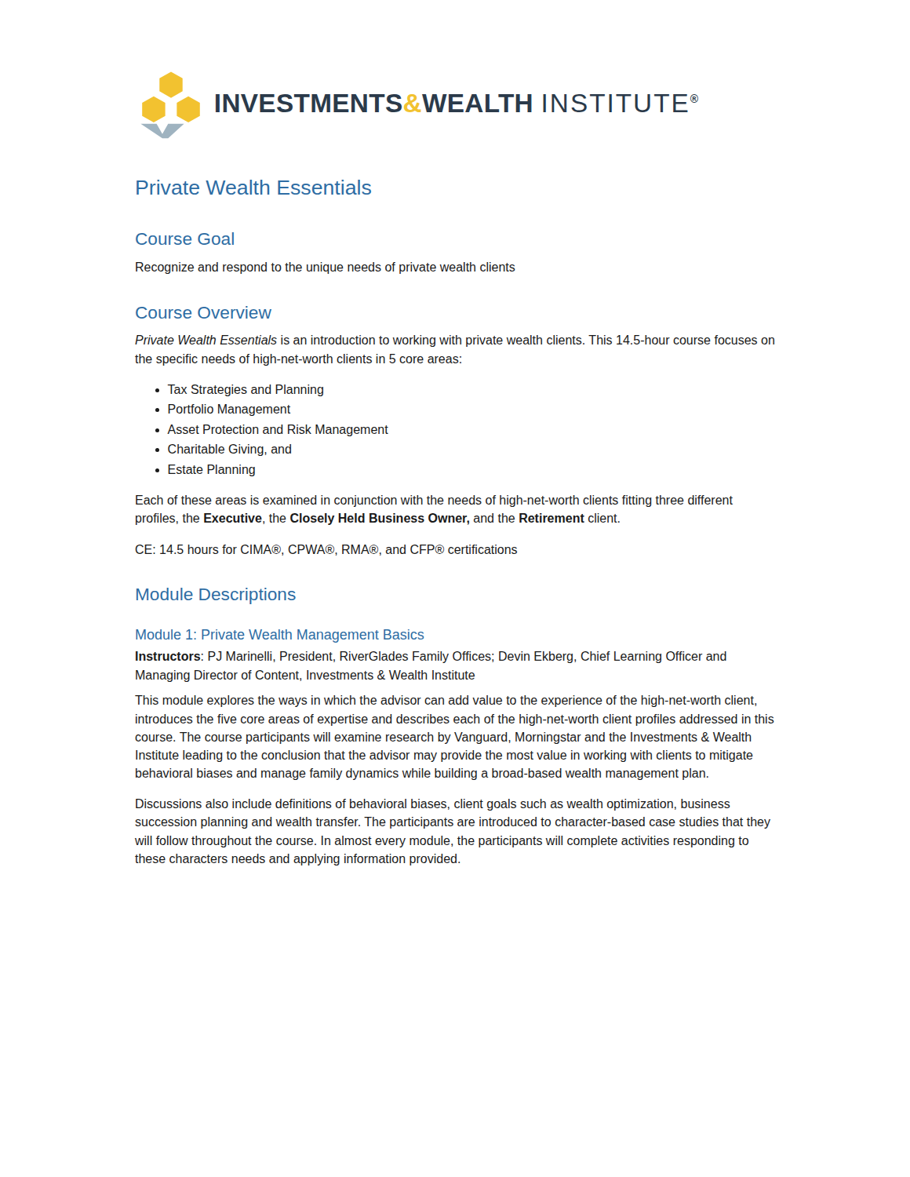INVESTMENTS&WEALTH INSTITUTE®
Private Wealth Essentials
Course Goal
Recognize and respond to the unique needs of private wealth clients
Course Overview
Private Wealth Essentials is an introduction to working with private wealth clients. This 14.5-hour course focuses on the specific needs of high-net-worth clients in 5 core areas:
Tax Strategies and Planning
Portfolio Management
Asset Protection and Risk Management
Charitable Giving, and
Estate Planning
Each of these areas is examined in conjunction with the needs of high-net-worth clients fitting three different profiles, the Executive, the Closely Held Business Owner, and the Retirement client.
CE: 14.5 hours for CIMA®, CPWA®, RMA®, and CFP® certifications
Module Descriptions
Module 1: Private Wealth Management Basics
Instructors: PJ Marinelli, President, RiverGlades Family Offices; Devin Ekberg, Chief Learning Officer and Managing Director of Content, Investments & Wealth Institute
This module explores the ways in which the advisor can add value to the experience of the high-net-worth client, introduces the five core areas of expertise and describes each of the high-net-worth client profiles addressed in this course. The course participants will examine research by Vanguard, Morningstar and the Investments & Wealth Institute leading to the conclusion that the advisor may provide the most value in working with clients to mitigate behavioral biases and manage family dynamics while building a broad-based wealth management plan.
Discussions also include definitions of behavioral biases, client goals such as wealth optimization, business succession planning and wealth transfer. The participants are introduced to character-based case studies that they will follow throughout the course. In almost every module, the participants will complete activities responding to these characters needs and applying information provided.